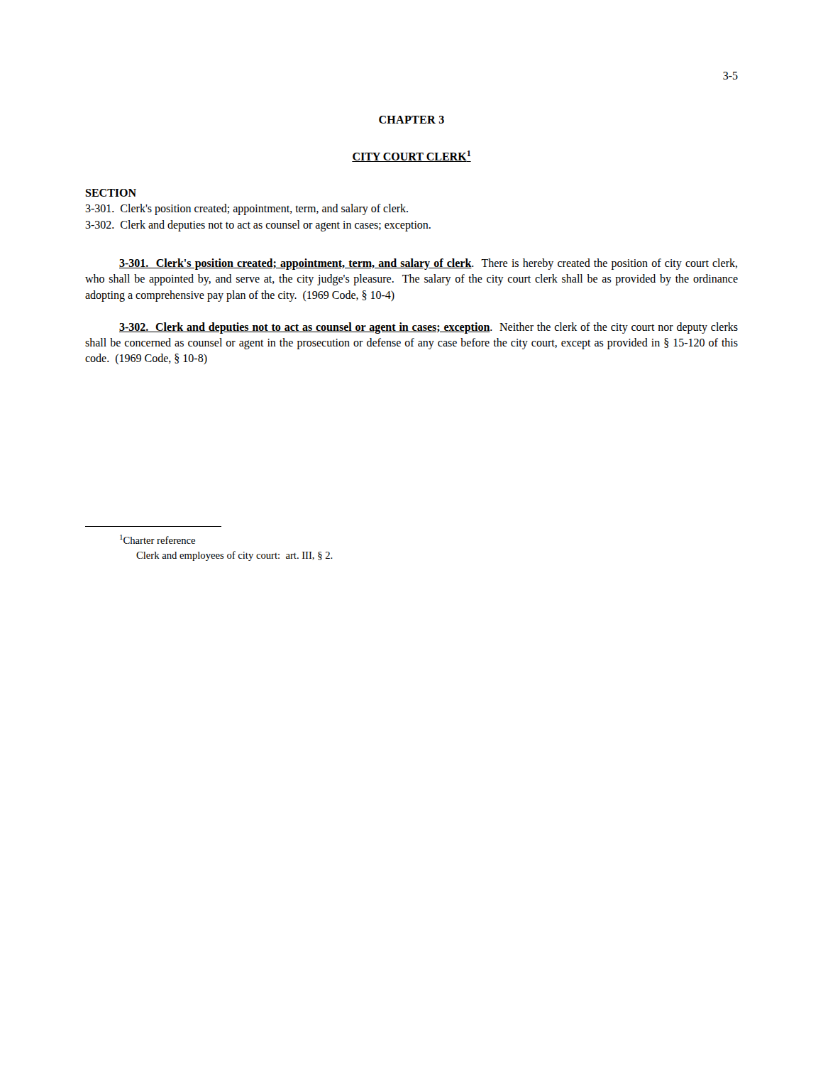3-5
CHAPTER 3
CITY COURT CLERK1
SECTION
3-301. Clerk's position created; appointment, term, and salary of clerk.
3-302. Clerk and deputies not to act as counsel or agent in cases; exception.
3-301. Clerk's position created; appointment, term, and salary of clerk. There is hereby created the position of city court clerk, who shall be appointed by, and serve at, the city judge's pleasure. The salary of the city court clerk shall be as provided by the ordinance adopting a comprehensive pay plan of the city. (1969 Code, § 10-4)
3-302. Clerk and deputies not to act as counsel or agent in cases; exception. Neither the clerk of the city court nor deputy clerks shall be concerned as counsel or agent in the prosecution or defense of any case before the city court, except as provided in § 15-120 of this code. (1969 Code, § 10-8)
1Charter reference Clerk and employees of city court: art. III, § 2.